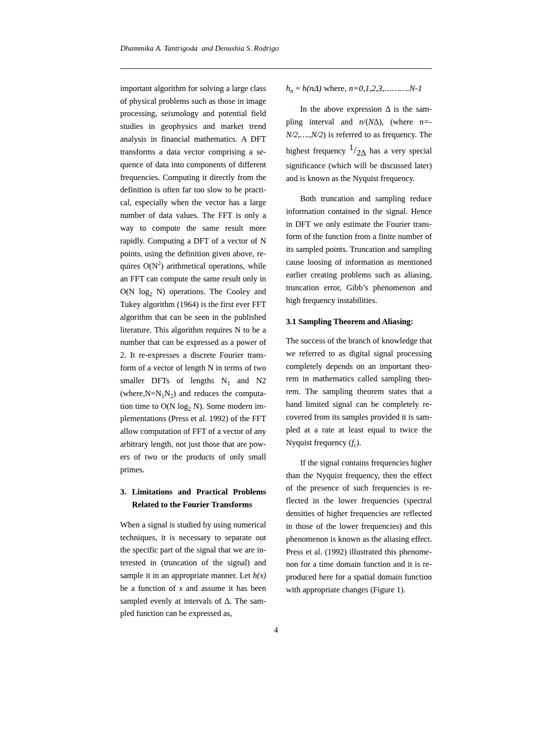Dhammika A. Tantrigoda and Denushia S. Rodrigo
important algorithm for solving a large class of physical problems such as those in image processing, seismology and potential field studies in geophysics and market trend analysis in financial mathematics. A DFT transforms a data vector comprising a sequence of data into components of different frequencies. Computing it directly from the definition is often far too slow to be practical, especially when the vector has a large number of data values. The FFT is only a way to compute the same result more rapidly. Computing a DFT of a vector of N points, using the definition given above, requires O(N2) arithmetical operations, while an FFT can compute the same result only in O(N log2 N) operations. The Cooley and Tukey algorithm (1964) is the first ever FFT algorithm that can be seen in the published literature. This algorithm requires N to be a number that can be expressed as a power of 2. It re-expresses a discrete Fourier transform of a vector of length N in terms of two smaller DFTs of lengths N1 and N2 (where,N=N1N2) and reduces the computation time to O(N log2 N). Some modern implementations (Press et al. 1992) of the FFT allow computation of FFT of a vector of any arbitrary length, not just those that are powers of two or the products of only small primes.
3. Limitations and Practical Problems Related to the Fourier Transforms
When a signal is studied by using numerical techniques, it is necessary to separate out the specific part of the signal that we are interested in (truncation of the signal) and sample it in an appropriate manner. Let h(x) be a function of x and assume it has been sampled evenly at intervals of Δ. The sampled function can be expressed as,
hn = h(n Δ) where, n=0,1,2,3,……….N-1
In the above expression Δ is the sampling interval and n/(NΔ), (where n=-N/2,….,N/2) is referred to as frequency. The highest frequency 1/2Δ has a very special significance (which will be discussed later) and is known as the Nyquist frequency.
Both truncation and sampling reduce information contained in the signal. Hence in DFT we only estimate the Fourier transform of the function from a finite number of its sampled points. Truncation and sampling cause loosing of information as mentioned earlier creating problems such as aliasing, truncation error, Gibb’s phenomenon and high frequency instabilities.
3.1 Sampling Theorem and Aliasing:
The success of the branch of knowledge that we referred to as digital signal processing completely depends on an important theorem in mathematics called sampling theorem. The sampling theorem states that a band limited signal can be completely recovered from its samples provided it is sampled at a rate at least equal to twice the Nyquist frequency (fc).
If the signal contains frequencies higher than the Nyquist frequency, then the effect of the presence of such frequencies is reflected in the lower frequencies (spectral densities of higher frequencies are reflected in those of the lower frequencies) and this phenomenon is known as the aliasing effect. Press et al. (1992) illustrated this phenomenon for a time domain function and it is reproduced here for a spatial domain function with appropriate changes (Figure 1).
4